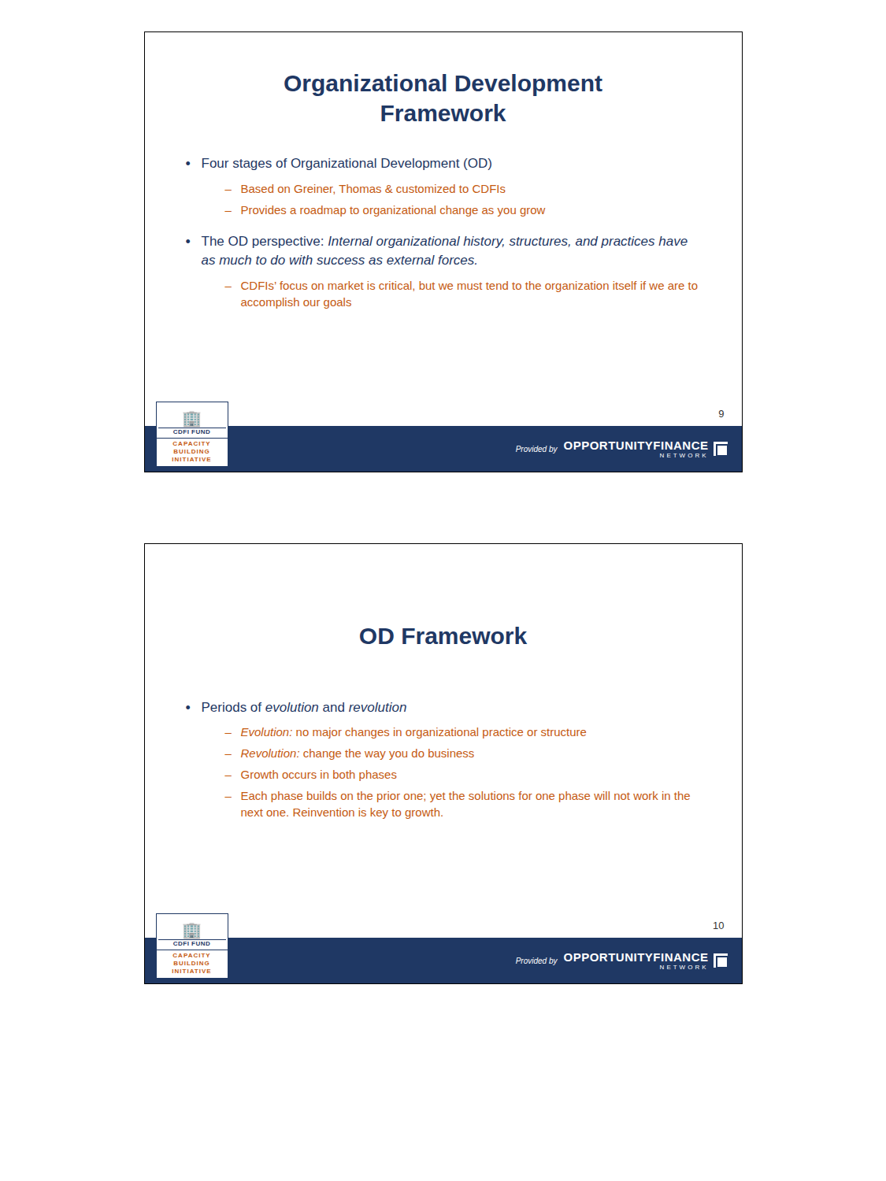Organizational Development
Framework
Four stages of Organizational Development (OD)
Based on Greiner, Thomas & customized to CDFIs
Provides a roadmap to organizational change as you grow
The OD perspective: Internal organizational history, structures, and practices have as much to do with success as external forces.
CDFIs’ focus on market is critical, but we must tend to the organization itself if we are to accomplish our goals
9
🏢
CDFI FUND
CAPACITY
BUILDING
INITIATIVE
Provided by OPPORTUNITYFINANCENETWORK
OD Framework
Periods of evolution and revolution
Evolution: no major changes in organizational practice or structure
Revolution: change the way you do business
Growth occurs in both phases
Each phase builds on the prior one; yet the solutions for one phase will not work in the next one. Reinvention is key to growth.
10
🏢
CDFI FUND
CAPACITY
BUILDING
INITIATIVE
Provided by OPPORTUNITYFINANCENETWORK